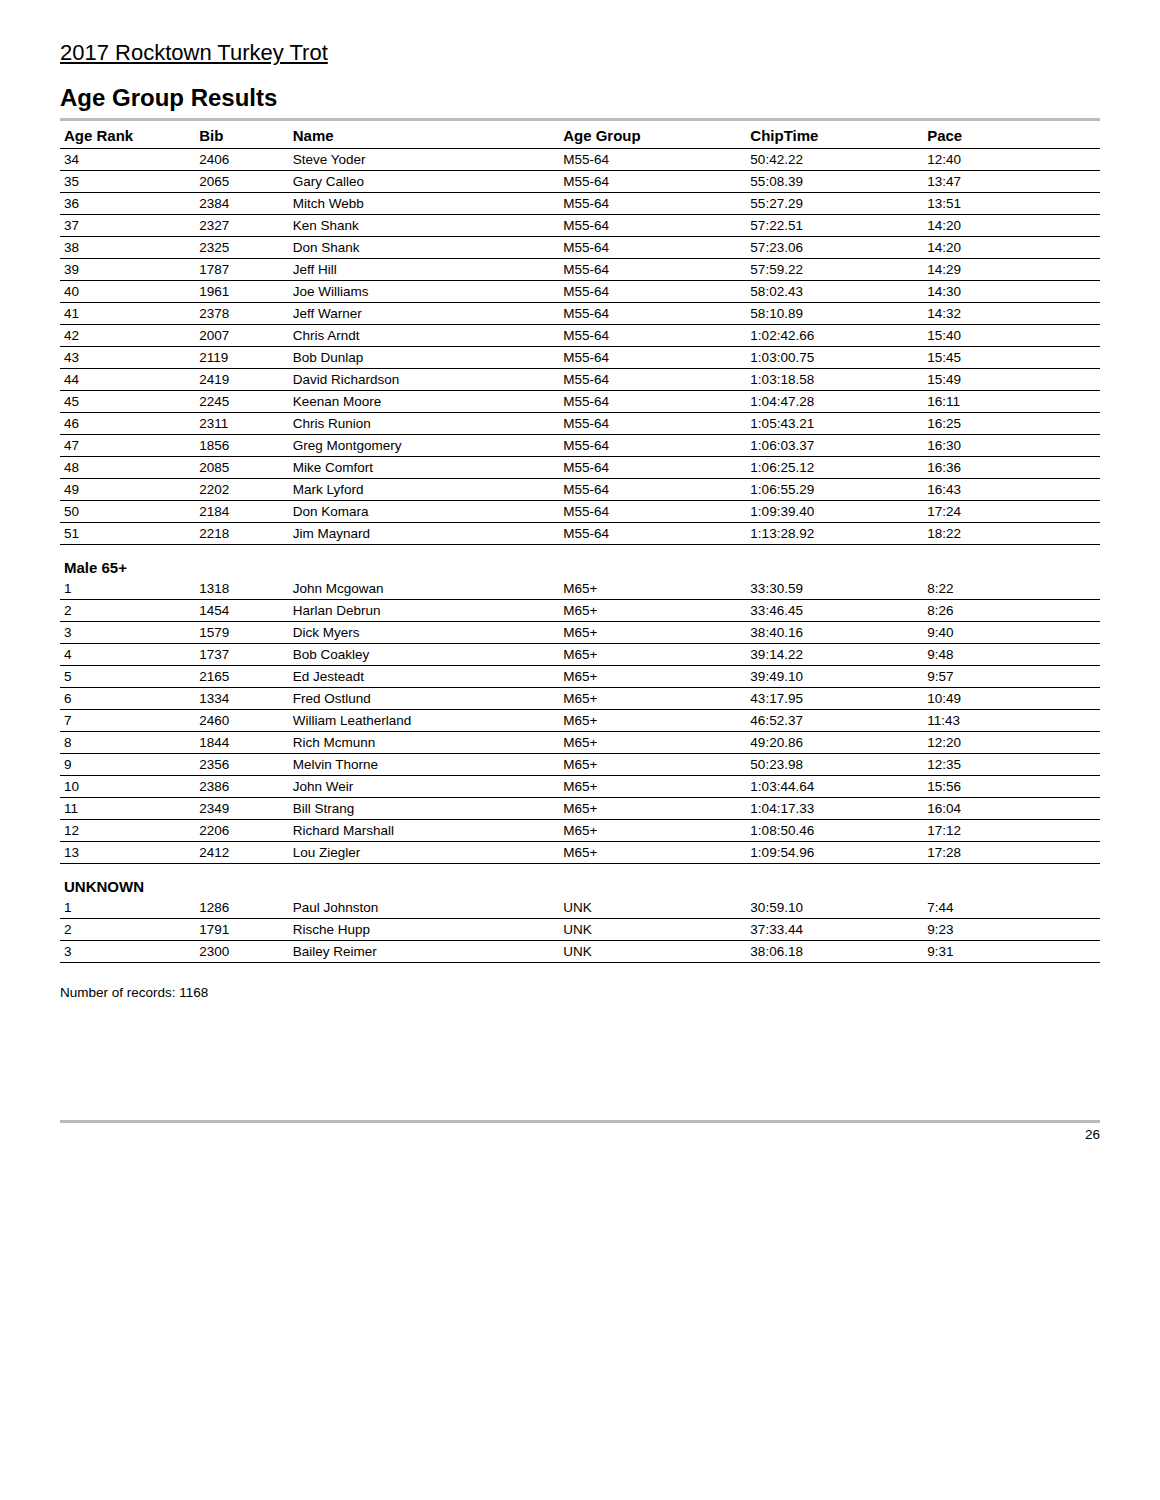2017 Rocktown Turkey Trot
Age Group Results
| Age Rank | Bib | Name | Age Group | ChipTime | Pace |
| --- | --- | --- | --- | --- | --- |
| 34 | 2406 | Steve Yoder | M55-64 | 50:42.22 | 12:40 |
| 35 | 2065 | Gary Calleo | M55-64 | 55:08.39 | 13:47 |
| 36 | 2384 | Mitch Webb | M55-64 | 55:27.29 | 13:51 |
| 37 | 2327 | Ken Shank | M55-64 | 57:22.51 | 14:20 |
| 38 | 2325 | Don Shank | M55-64 | 57:23.06 | 14:20 |
| 39 | 1787 | Jeff Hill | M55-64 | 57:59.22 | 14:29 |
| 40 | 1961 | Joe Williams | M55-64 | 58:02.43 | 14:30 |
| 41 | 2378 | Jeff Warner | M55-64 | 58:10.89 | 14:32 |
| 42 | 2007 | Chris Arndt | M55-64 | 1:02:42.66 | 15:40 |
| 43 | 2119 | Bob Dunlap | M55-64 | 1:03:00.75 | 15:45 |
| 44 | 2419 | David Richardson | M55-64 | 1:03:18.58 | 15:49 |
| 45 | 2245 | Keenan Moore | M55-64 | 1:04:47.28 | 16:11 |
| 46 | 2311 | Chris Runion | M55-64 | 1:05:43.21 | 16:25 |
| 47 | 1856 | Greg Montgomery | M55-64 | 1:06:03.37 | 16:30 |
| 48 | 2085 | Mike Comfort | M55-64 | 1:06:25.12 | 16:36 |
| 49 | 2202 | Mark Lyford | M55-64 | 1:06:55.29 | 16:43 |
| 50 | 2184 | Don Komara | M55-64 | 1:09:39.40 | 17:24 |
| 51 | 2218 | Jim Maynard | M55-64 | 1:13:28.92 | 18:22 |
| Male 65+ |
| 1 | 1318 | John Mcgowan | M65+ | 33:30.59 | 8:22 |
| 2 | 1454 | Harlan Debrun | M65+ | 33:46.45 | 8:26 |
| 3 | 1579 | Dick Myers | M65+ | 38:40.16 | 9:40 |
| 4 | 1737 | Bob Coakley | M65+ | 39:14.22 | 9:48 |
| 5 | 2165 | Ed Jesteadt | M65+ | 39:49.10 | 9:57 |
| 6 | 1334 | Fred Ostlund | M65+ | 43:17.95 | 10:49 |
| 7 | 2460 | William Leatherland | M65+ | 46:52.37 | 11:43 |
| 8 | 1844 | Rich Mcmunn | M65+ | 49:20.86 | 12:20 |
| 9 | 2356 | Melvin Thorne | M65+ | 50:23.98 | 12:35 |
| 10 | 2386 | John Weir | M65+ | 1:03:44.64 | 15:56 |
| 11 | 2349 | Bill Strang | M65+ | 1:04:17.33 | 16:04 |
| 12 | 2206 | Richard Marshall | M65+ | 1:08:50.46 | 17:12 |
| 13 | 2412 | Lou Ziegler | M65+ | 1:09:54.96 | 17:28 |
| UNKNOWN |
| 1 | 1286 | Paul Johnston | UNK | 30:59.10 | 7:44 |
| 2 | 1791 | Rische Hupp | UNK | 37:33.44 | 9:23 |
| 3 | 2300 | Bailey Reimer | UNK | 38:06.18 | 9:31 |
Number of records: 1168
26